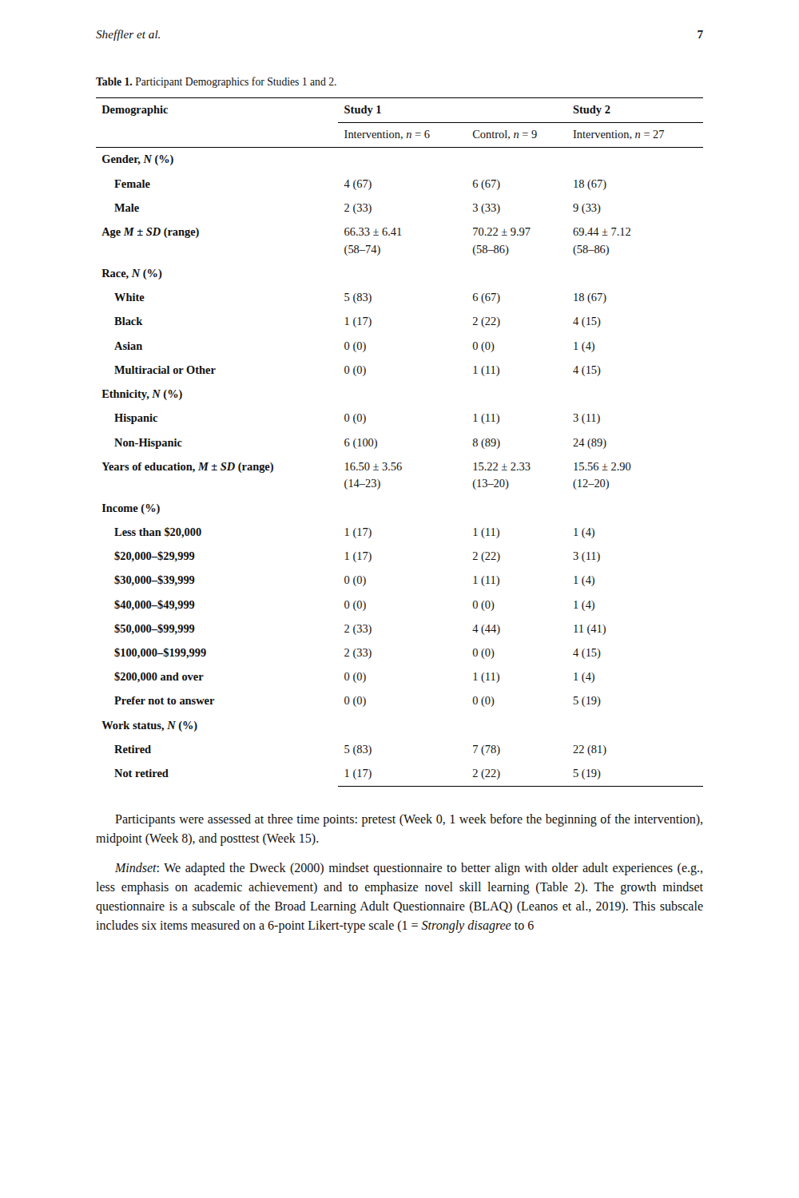Sheffler et al. 7
Table 1. Participant Demographics for Studies 1 and 2.
| Demographic | Study 1 | Study 2 |
| --- | --- | --- |
| Intervention, n = 6 | Control, n = 9 | Intervention, n = 27 |
| Gender, N (%) | | | |
| Female | 4 (67) | 6 (67) | 18 (67) |
| Male | 2 (33) | 3 (33) | 9 (33) |
| Age M ± SD (range) | 66.33 ± 6.41 (58–74) | 70.22 ± 9.97 (58–86) | 69.44 ± 7.12 (58–86) |
| Race, N (%) | | | |
| White | 5 (83) | 6 (67) | 18 (67) |
| Black | 1 (17) | 2 (22) | 4 (15) |
| Asian | 0 (0) | 0 (0) | 1 (4) |
| Multiracial or Other | 0 (0) | 1 (11) | 4 (15) |
| Ethnicity, N (%) | | | |
| Hispanic | 0 (0) | 1 (11) | 3 (11) |
| Non-Hispanic | 6 (100) | 8 (89) | 24 (89) |
| Years of education, M ± SD (range) | 16.50 ± 3.56 (14–23) | 15.22 ± 2.33 (13–20) | 15.56 ± 2.90 (12–20) |
| Income (%) | | | |
| Less than $20,000 | 1 (17) | 1 (11) | 1 (4) |
| $20,000–$29,999 | 1 (17) | 2 (22) | 3 (11) |
| $30,000–$39,999 | 0 (0) | 1 (11) | 1 (4) |
| $40,000–$49,999 | 0 (0) | 0 (0) | 1 (4) |
| $50,000–$99,999 | 2 (33) | 4 (44) | 11 (41) |
| $100,000–$199,999 | 2 (33) | 0 (0) | 4 (15) |
| $200,000 and over | 0 (0) | 1 (11) | 1 (4) |
| Prefer not to answer | 0 (0) | 0 (0) | 5 (19) |
| Work status, N (%) | | | |
| Retired | 5 (83) | 7 (78) | 22 (81) |
| Not retired | 1 (17) | 2 (22) | 5 (19) |
Participants were assessed at three time points: pretest (Week 0, 1 week before the beginning of the intervention), midpoint (Week 8), and posttest (Week 15).
Mindset: We adapted the Dweck (2000) mindset questionnaire to better align with older adult experiences (e.g., less emphasis on academic achievement) and to emphasize novel skill learning (Table 2). The growth mindset questionnaire is a subscale of the Broad Learning Adult Questionnaire (BLAQ) (Leanos et al., 2019). This subscale includes six items measured on a 6-point Likert-type scale (1 = Strongly disagree to 6